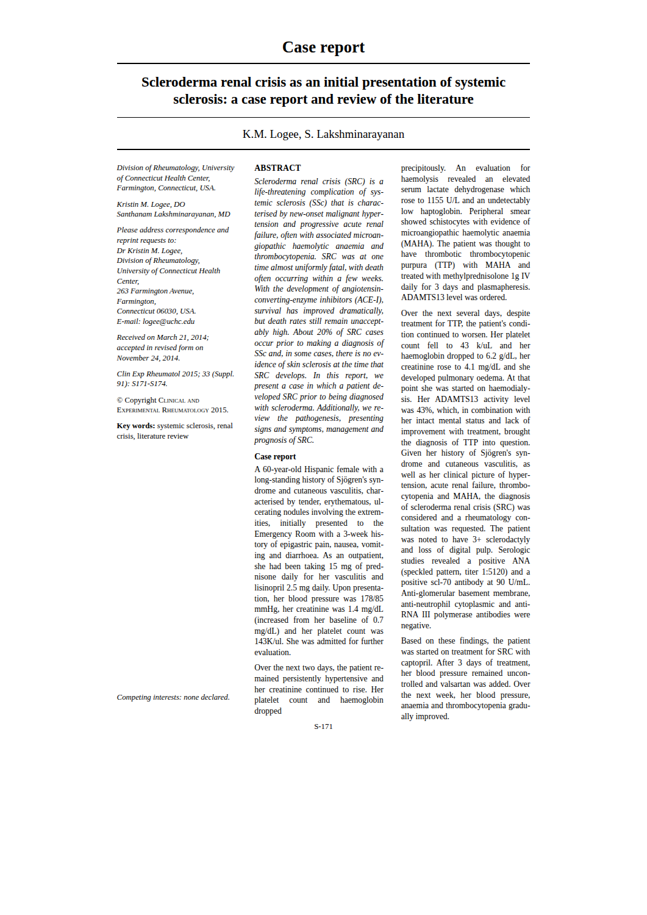Case report
Scleroderma renal crisis as an initial presentation of systemic
sclerosis: a case report and review of the literature
K.M. Logee, S. Lakshminarayanan
Division of Rheumatology, University of Connecticut Health Center, Farmington, Connecticut, USA.
Kristin M. Logee, DO
Santhanam Lakshminarayanan, MD
Please address correspondence and reprint requests to:
Dr Kristin M. Logee,
Division of Rheumatology,
University of Connecticut Health Center,
263 Farmington Avenue,
Farmington,
Connecticut 06030, USA.
E-mail: logee@uchc.edu
Received on March 21, 2014; accepted in revised form on November 24, 2014.
Clin Exp Rheumatol 2015; 33 (Suppl. 91): S171-S174.
© Copyright Clinical and
Experimental Rheumatology 2015.
Key words: systemic sclerosis, renal crisis, literature review
ABSTRACT
Scleroderma renal crisis (SRC) is a life-threatening complication of systemic sclerosis (SSc) that is characterised by new-onset malignant hypertension and progressive acute renal failure, often with associated microangiopathic haemolytic anaemia and thrombocytopenia. SRC was at one time almost uniformly fatal, with death often occurring within a few weeks. With the development of angiotensin-converting-enzyme inhibitors (ACE-I), survival has improved dramatically, but death rates still remain unacceptably high. About 20% of SRC cases occur prior to making a diagnosis of SSc and, in some cases, there is no evidence of skin sclerosis at the time that SRC develops. In this report, we present a case in which a patient developed SRC prior to being diagnosed with scleroderma. Additionally, we review the pathogenesis, presenting signs and symptoms, management and prognosis of SRC.
Case report
A 60-year-old Hispanic female with a long-standing history of Sjögren's syndrome and cutaneous vasculitis, characterised by tender, erythematous, ulcerating nodules involving the extremities, initially presented to the Emergency Room with a 3-week history of epigastric pain, nausea, vomiting and diarrhoea. As an outpatient, she had been taking 15 mg of prednisone daily for her vasculitis and lisinopril 2.5 mg daily. Upon presentation, her blood pressure was 178/85 mmHg, her creatinine was 1.4 mg/dL (increased from her baseline of 0.7 mg/dL) and her platelet count was 143K/ul. She was admitted for further evaluation.
Over the next two days, the patient remained persistently hypertensive and her creatinine continued to rise. Her platelet count and haemoglobin dropped
precipitously. An evaluation for haemolysis revealed an elevated serum lactate dehydrogenase which rose to 1155 U/L and an undetectably low haptoglobin. Peripheral smear showed schistocytes with evidence of microangiopathic haemolytic anaemia (MAHA). The patient was thought to have thrombotic thrombocytopenic purpura (TTP) with MAHA and treated with methylprednisolone 1g IV daily for 3 days and plasmapheresis. ADAMTS13 level was ordered.
Over the next several days, despite treatment for TTP, the patient's condition continued to worsen. Her platelet count fell to 43 k/uL and her haemoglobin dropped to 6.2 g/dL, her creatinine rose to 4.1 mg/dL and she developed pulmonary oedema. At that point she was started on haemodialysis. Her ADAMTS13 activity level was 43%, which, in combination with her intact mental status and lack of improvement with treatment, brought the diagnosis of TTP into question. Given her history of Sjögren's syndrome and cutaneous vasculitis, as well as her clinical picture of hypertension, acute renal failure, thrombocytopenia and MAHA, the diagnosis of scleroderma renal crisis (SRC) was considered and a rheumatology consultation was requested. The patient was noted to have 3+ sclerodactyly and loss of digital pulp. Serologic studies revealed a positive ANA (speckled pattern, titer 1:5120) and a positive scl-70 antibody at 90 U/mL. Anti-glomerular basement membrane, anti-neutrophil cytoplasmic and anti-RNA III polymerase antibodies were negative.
Based on these findings, the patient was started on treatment for SRC with captopril. After 3 days of treatment, her blood pressure remained uncontrolled and valsartan was added. Over the next week, her blood pressure, anaemia and thrombocytopenia gradually improved.
Competing interests: none declared.
S-171